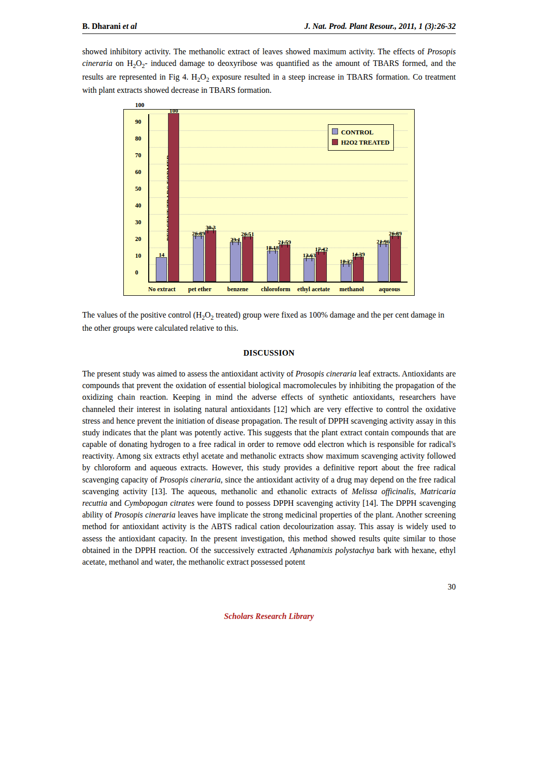B. Dharani et al
J. Nat. Prod. Plant Resour., 2011, 1 (3):26-32
showed inhibitory activity. The methanolic extract of leaves showed maximum activity. The effects of Prosopis cineraria on H2O2- induced damage to deoxyribose was quantified as the amount of TBARS formed, and the results are represented in Fig 4. H2O2 exposure resulted in a steep increase in TBARS formation. Co treatment with plant extracts showed decrease in TBARS formation.
PERCENT TBARS FORMED
100
90
80
70
60
50
40
30
20
10
0
14
100
26.89
30.3
23.1
26.51
18.18
21.59
13.63
17.42
10.22
14.39
21.96
26.89
CONTROL
H2O2 TREATED
No extract pet ether benzene chloroform ethyl acetate methanol aqueous
The values of the positive control (H2O2 treated) group were fixed as 100% damage and the per cent damage in the other groups were calculated relative to this.
DISCUSSION
The present study was aimed to assess the antioxidant activity of Prosopis cineraria leaf extracts. Antioxidants are compounds that prevent the oxidation of essential biological macromolecules by inhibiting the propagation of the oxidizing chain reaction. Keeping in mind the adverse effects of synthetic antioxidants, researchers have channeled their interest in isolating natural antioxidants [12] which are very effective to control the oxidative stress and hence prevent the initiation of disease propagation. The result of DPPH scavenging activity assay in this study indicates that the plant was potently active. This suggests that the plant extract contain compounds that are capable of donating hydrogen to a free radical in order to remove odd electron which is responsible for radical's reactivity. Among six extracts ethyl acetate and methanolic extracts show maximum scavenging activity followed by chloroform and aqueous extracts. However, this study provides a definitive report about the free radical scavenging capacity of Prosopis cineraria, since the antioxidant activity of a drug may depend on the free radical scavenging activity [13]. The aqueous, methanolic and ethanolic extracts of Melissa officinalis, Matricaria recuttia and Cymbopogan citrates were found to possess DPPH scavenging activity [14]. The DPPH scavenging ability of Prosopis cineraria leaves have implicate the strong medicinal properties of the plant. Another screening method for antioxidant activity is the ABTS radical cation decolourization assay. This assay is widely used to assess the antioxidant capacity. In the present investigation, this method showed results quite similar to those obtained in the DPPH reaction. Of the successively extracted Aphanamixis polystachya bark with hexane, ethyl acetate, methanol and water, the methanolic extract possessed potent
30
Scholars Research Library